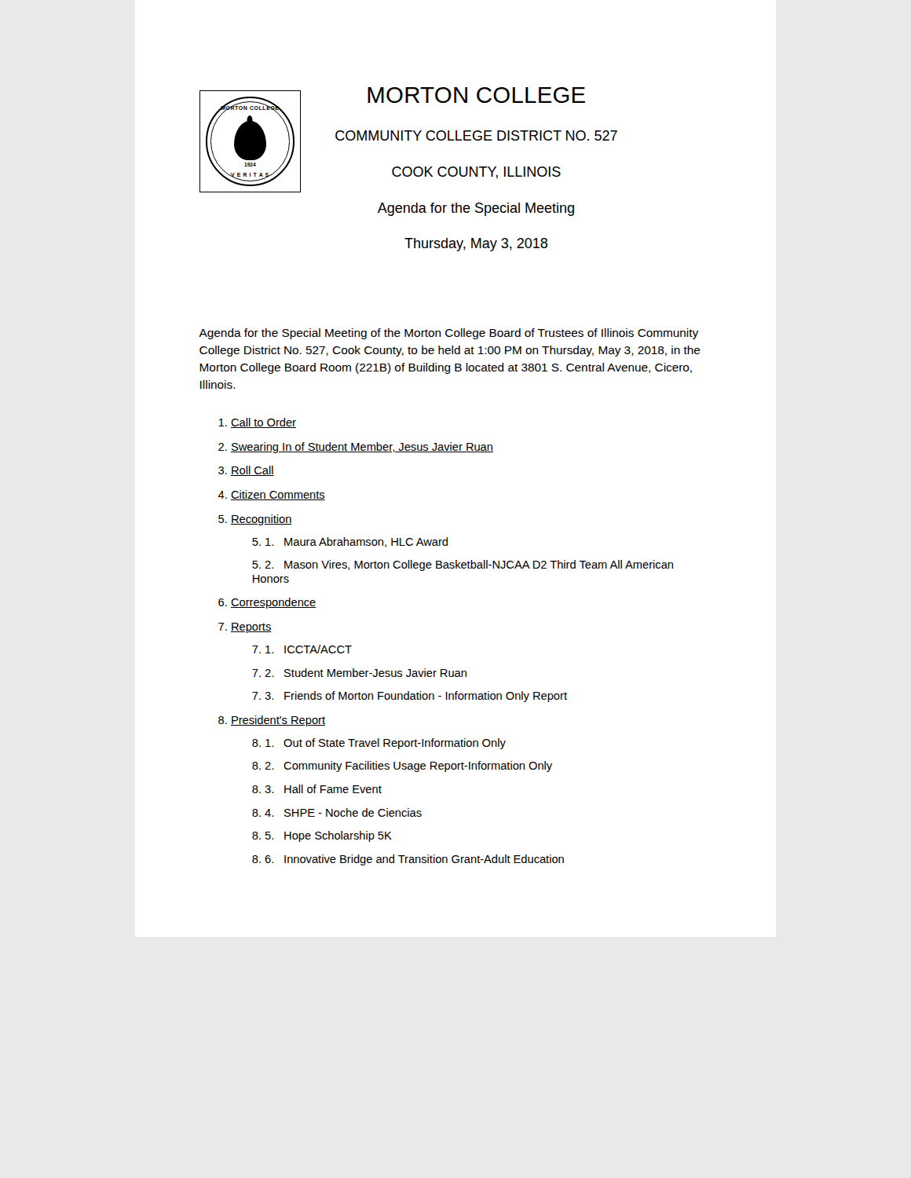MORTON COLLEGE
1924
V E R I T A S
MORTON COLLEGE
COMMUNITY COLLEGE DISTRICT NO. 527
COOK COUNTY, ILLINOIS
Agenda for the Special Meeting
Thursday, May 3, 2018
Agenda for the Special Meeting of the Morton College Board of Trustees of Illinois Community College District No. 527, Cook County, to be held at 1:00 PM on Thursday, May 3, 2018, in the Morton College Board Room (221B) of Building B located at 3801 S. Central Avenue, Cicero, Illinois.
Call to Order
Swearing In of Student Member, Jesus Javier Ruan
Roll Call
Citizen Comments
Recognition
5. 1. Maura Abrahamson, HLC Award
5. 2. Mason Vires, Morton College Basketball-NJCAA D2 Third Team All American Honors
Correspondence
Reports
7. 1. ICCTA/ACCT
7. 2. Student Member-Jesus Javier Ruan
7. 3. Friends of Morton Foundation - Information Only Report
President's Report
8. 1. Out of State Travel Report-Information Only
8. 2. Community Facilities Usage Report-Information Only
8. 3. Hall of Fame Event
8. 4. SHPE - Noche de Ciencias
8. 5. Hope Scholarship 5K
8. 6. Innovative Bridge and Transition Grant-Adult Education